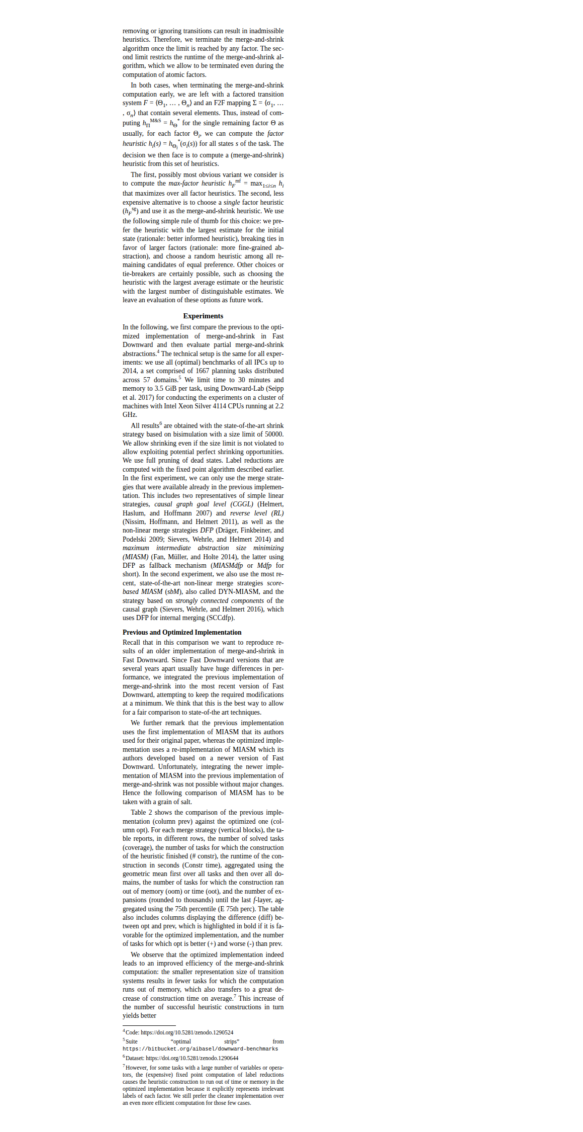removing or ignoring transitions can result in inadmissible heuristics. Therefore, we terminate the merge-and-shrink algorithm once the limit is reached by any factor. The second limit restricts the runtime of the merge-and-shrink algorithm, which we allow to be terminated even during the computation of atomic factors.
In both cases, when terminating the merge-and-shrink computation early, we are left with a factored transition system F = ⟨Θ1, … , Θn⟩ and an F2F mapping Σ = ⟨σ1, … , σn⟩ that contain several elements. Thus, instead of computing hΠM&S = hΘ* for the single remaining factor Θ as usually, for each factor Θi, we can compute the factor heuristic hi(s) = hΘi*(σi(s)) for all states s of the task. The decision we then face is to compute a (merge-and-shrink) heuristic from this set of heuristics.
The first, possibly most obvious variant we consider is to compute the max-factor heuristic hFmf = max1≤i≤n hi that maximizes over all factor heuristics. The second, less expensive alternative is to choose a single factor heuristic (hFsg) and use it as the merge-and-shrink heuristic. We use the following simple rule of thumb for this choice: we prefer the heuristic with the largest estimate for the initial state (rationale: better informed heuristic), breaking ties in favor of larger factors (rationale: more fine-grained abstraction), and choose a random heuristic among all remaining candidates of equal preference. Other choices or tie-breakers are certainly possible, such as choosing the heuristic with the largest average estimate or the heuristic with the largest number of distinguishable estimates. We leave an evaluation of these options as future work.
Experiments
In the following, we first compare the previous to the optimized implementation of merge-and-shrink in Fast Downward and then evaluate partial merge-and-shrink abstractions.4 The technical setup is the same for all experiments: we use all (optimal) benchmarks of all IPCs up to 2014, a set comprised of 1667 planning tasks distributed across 57 domains.5 We limit time to 30 minutes and memory to 3.5 GiB per task, using Downward-Lab (Seipp et al. 2017) for conducting the experiments on a cluster of machines with Intel Xeon Silver 4114 CPUs running at 2.2 GHz.
All results6 are obtained with the state-of-the-art shrink strategy based on bisimulation with a size limit of 50000. We allow shrinking even if the size limit is not violated to allow exploiting potential perfect shrinking opportunities. We use full pruning of dead states. Label reductions are computed with the fixed point algorithm described earlier. In the first experiment, we can only use the merge strategies that were available already in the previous implementation. This includes two representatives of simple linear strategies, causal graph goal level (CGGL) (Helmert, Haslum, and Hoffmann 2007) and reverse level (RL) (Nissim, Hoffmann, and Helmert 2011), as well as the non-linear merge strategies DFP (Dräger, Finkbeiner, and Podelski 2009; Sievers, Wehrle, and Helmert 2014) and maximum intermediate abstraction size minimizing (MIASM) (Fan, Müller, and Holte 2014), the latter using DFP as fallback mechanism (MIASMdfp or Mdfp for short). In the second experiment, we also use the most recent, state-of-the-art non-linear merge strategies score-based MIASM (sbM), also called DYN-MIASM, and the strategy based on strongly connected components of the causal graph (Sievers, Wehrle, and Helmert 2016), which uses DFP for internal merging (SCCdfp).
Previous and Optimized Implementation
Recall that in this comparison we want to reproduce results of an older implementation of merge-and-shrink in Fast Downward. Since Fast Downward versions that are several years apart usually have huge differences in performance, we integrated the previous implementation of merge-and-shrink into the most recent version of Fast Downward, attempting to keep the required modifications at a minimum. We think that this is the best way to allow for a fair comparison to state-of-the art techniques.
We further remark that the previous implementation uses the first implementation of MIASM that its authors used for their original paper, whereas the optimized implementation uses a re-implementation of MIASM which its authors developed based on a newer version of Fast Downward. Unfortunately, integrating the newer implementation of MIASM into the previous implementation of merge-and-shrink was not possible without major changes. Hence the following comparison of MIASM has to be taken with a grain of salt.
Table 2 shows the comparison of the previous implementation (column prev) against the optimized one (column opt). For each merge strategy (vertical blocks), the table reports, in different rows, the number of solved tasks (coverage), the number of tasks for which the construction of the heuristic finished (# constr), the runtime of the construction in seconds (Constr time), aggregated using the geometric mean first over all tasks and then over all domains, the number of tasks for which the construction ran out of memory (oom) or time (oot), and the number of expansions (rounded to thousands) until the last f-layer, aggregated using the 75th percentile (E 75th perc). The table also includes columns displaying the difference (diff) between opt and prev, which is highlighted in bold if it is favorable for the optimized implementation, and the number of tasks for which opt is better (+) and worse (-) than prev.
We observe that the optimized implementation indeed leads to an improved efficiency of the merge-and-shrink computation: the smaller representation size of transition systems results in fewer tasks for which the computation runs out of memory, which also transfers to a great decrease of construction time on average.7 This increase of the number of successful heuristic constructions in turn yields better
4 Code: https://doi.org/10.5281/zenodo.1290524
5 Suite “optimal strips” from https://bitbucket.org/aibasel/downward-benchmarks
6 Dataset: https://doi.org/10.5281/zenodo.1290644
7 However, for some tasks with a large number of variables or operators, the (expensive) fixed point computation of label reductions causes the heuristic construction to run out of time or memory in the optimized implementation because it explicitly represents irrelevant labels of each factor. We still prefer the cleaner implementation over an even more efficient computation for those few cases.